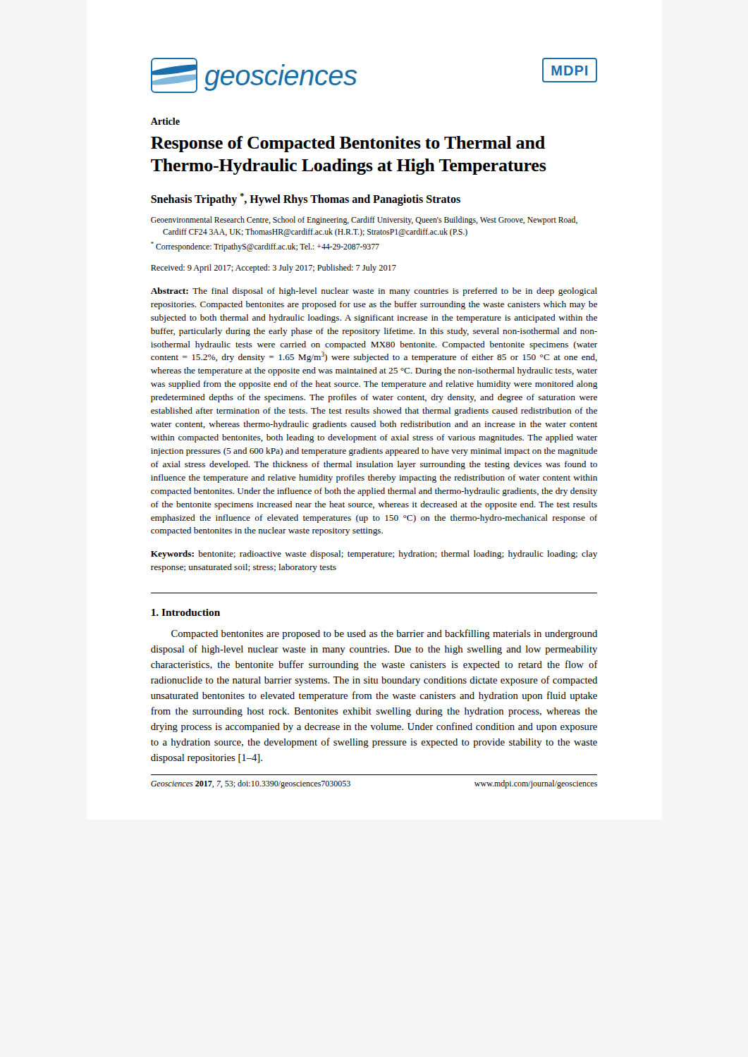geosciences
MDPI
Article
Response of Compacted Bentonites to Thermal and Thermo-Hydraulic Loadings at High Temperatures
Snehasis Tripathy *, Hywel Rhys Thomas and Panagiotis Stratos
Geoenvironmental Research Centre, School of Engineering, Cardiff University, Queen's Buildings, West Groove, Newport Road, Cardiff CF24 3AA, UK; ThomasHR@cardiff.ac.uk (H.R.T.); StratosP1@cardiff.ac.uk (P.S.)
* Correspondence: TripathyS@cardiff.ac.uk; Tel.: +44-29-2087-9377
Received: 9 April 2017; Accepted: 3 July 2017; Published: 7 July 2017
Abstract: The final disposal of high-level nuclear waste in many countries is preferred to be in deep geological repositories. Compacted bentonites are proposed for use as the buffer surrounding the waste canisters which may be subjected to both thermal and hydraulic loadings. A significant increase in the temperature is anticipated within the buffer, particularly during the early phase of the repository lifetime. In this study, several non-isothermal and non-isothermal hydraulic tests were carried on compacted MX80 bentonite. Compacted bentonite specimens (water content = 15.2%, dry density = 1.65 Mg/m3) were subjected to a temperature of either 85 or 150 °C at one end, whereas the temperature at the opposite end was maintained at 25 °C. During the non-isothermal hydraulic tests, water was supplied from the opposite end of the heat source. The temperature and relative humidity were monitored along predetermined depths of the specimens. The profiles of water content, dry density, and degree of saturation were established after termination of the tests. The test results showed that thermal gradients caused redistribution of the water content, whereas thermo-hydraulic gradients caused both redistribution and an increase in the water content within compacted bentonites, both leading to development of axial stress of various magnitudes. The applied water injection pressures (5 and 600 kPa) and temperature gradients appeared to have very minimal impact on the magnitude of axial stress developed. The thickness of thermal insulation layer surrounding the testing devices was found to influence the temperature and relative humidity profiles thereby impacting the redistribution of water content within compacted bentonites. Under the influence of both the applied thermal and thermo-hydraulic gradients, the dry density of the bentonite specimens increased near the heat source, whereas it decreased at the opposite end. The test results emphasized the influence of elevated temperatures (up to 150 °C) on the thermo-hydro-mechanical response of compacted bentonites in the nuclear waste repository settings.
Keywords: bentonite; radioactive waste disposal; temperature; hydration; thermal loading; hydraulic loading; clay response; unsaturated soil; stress; laboratory tests
1. Introduction
Compacted bentonites are proposed to be used as the barrier and backfilling materials in underground disposal of high-level nuclear waste in many countries. Due to the high swelling and low permeability characteristics, the bentonite buffer surrounding the waste canisters is expected to retard the flow of radionuclide to the natural barrier systems. The in situ boundary conditions dictate exposure of compacted unsaturated bentonites to elevated temperature from the waste canisters and hydration upon fluid uptake from the surrounding host rock. Bentonites exhibit swelling during the hydration process, whereas the drying process is accompanied by a decrease in the volume. Under confined condition and upon exposure to a hydration source, the development of swelling pressure is expected to provide stability to the waste disposal repositories [1–4].
Geosciences 2017, 7, 53; doi:10.3390/geosciences7030053
www.mdpi.com/journal/geosciences